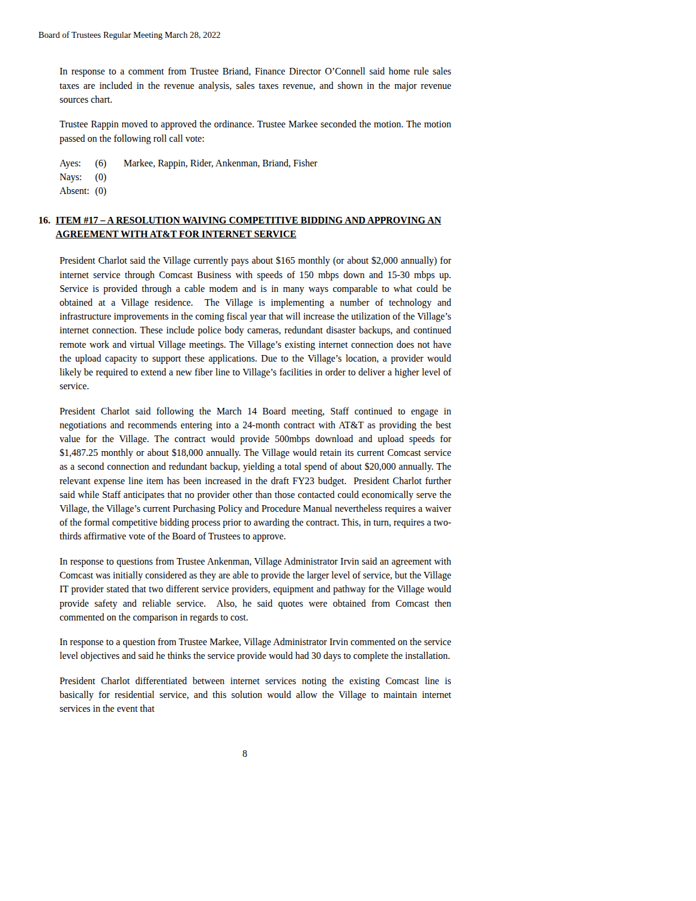Board of Trustees Regular Meeting March 28, 2022
In response to a comment from Trustee Briand, Finance Director O’Connell said home rule sales taxes are included in the revenue analysis, sales taxes revenue, and shown in the major revenue sources chart.
Trustee Rappin moved to approved the ordinance. Trustee Markee seconded the motion. The motion passed on the following roll call vote:
| Ayes: | (6) | Markee, Rappin, Rider, Ankenman, Briand, Fisher |
| Nays: | (0) | |
| Absent: | (0) | |
16. ITEM #17 – A RESOLUTION WAIVING COMPETITIVE BIDDING AND APPROVING AN AGREEMENT WITH AT&T FOR INTERNET SERVICE
President Charlot said the Village currently pays about $165 monthly (or about $2,000 annually) for internet service through Comcast Business with speeds of 150 mbps down and 15-30 mbps up. Service is provided through a cable modem and is in many ways comparable to what could be obtained at a Village residence. The Village is implementing a number of technology and infrastructure improvements in the coming fiscal year that will increase the utilization of the Village’s internet connection. These include police body cameras, redundant disaster backups, and continued remote work and virtual Village meetings. The Village’s existing internet connection does not have the upload capacity to support these applications. Due to the Village’s location, a provider would likely be required to extend a new fiber line to Village’s facilities in order to deliver a higher level of service.
President Charlot said following the March 14 Board meeting, Staff continued to engage in negotiations and recommends entering into a 24-month contract with AT&T as providing the best value for the Village. The contract would provide 500mbps download and upload speeds for $1,487.25 monthly or about $18,000 annually. The Village would retain its current Comcast service as a second connection and redundant backup, yielding a total spend of about $20,000 annually. The relevant expense line item has been increased in the draft FY23 budget. President Charlot further said while Staff anticipates that no provider other than those contacted could economically serve the Village, the Village’s current Purchasing Policy and Procedure Manual nevertheless requires a waiver of the formal competitive bidding process prior to awarding the contract. This, in turn, requires a two-thirds affirmative vote of the Board of Trustees to approve.
In response to questions from Trustee Ankenman, Village Administrator Irvin said an agreement with Comcast was initially considered as they are able to provide the larger level of service, but the Village IT provider stated that two different service providers, equipment and pathway for the Village would provide safety and reliable service. Also, he said quotes were obtained from Comcast then commented on the comparison in regards to cost.
In response to a question from Trustee Markee, Village Administrator Irvin commented on the service level objectives and said he thinks the service provide would had 30 days to complete the installation.
President Charlot differentiated between internet services noting the existing Comcast line is basically for residential service, and this solution would allow the Village to maintain internet services in the event that
8